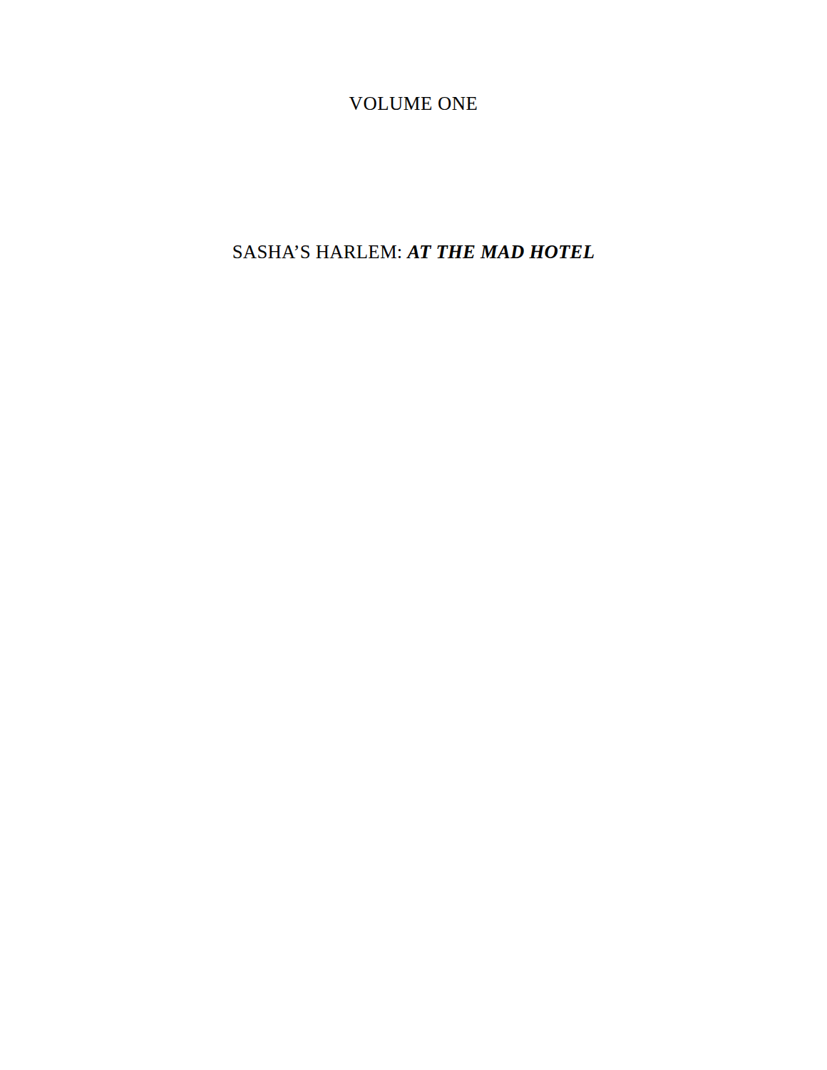VOLUME ONE
SASHA’S HARLEM: AT THE MAD HOTEL